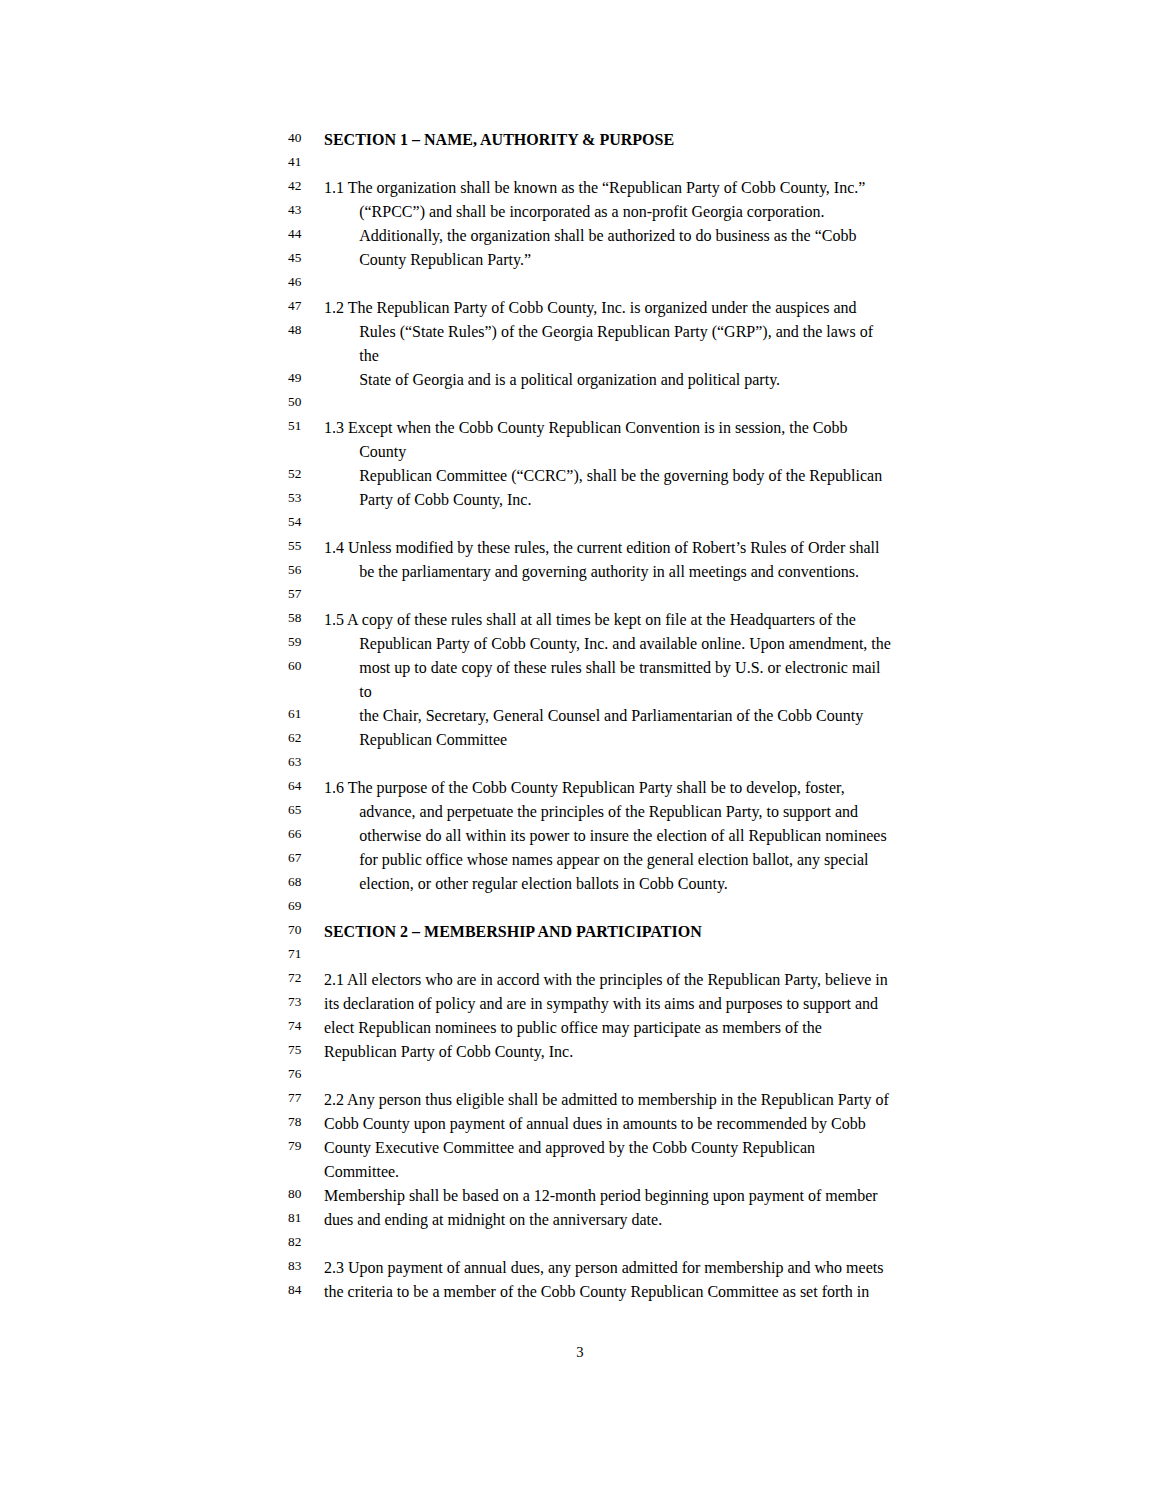SECTION 1 – NAME, AUTHORITY & PURPOSE
1.1 The organization shall be known as the “Republican Party of Cobb County, Inc.”
(“RPCC”) and shall be incorporated as a non-profit Georgia corporation.
Additionally, the organization shall be authorized to do business as the “Cobb
County Republican Party.”
1.2 The Republican Party of Cobb County, Inc. is organized under the auspices and
Rules (“State Rules”) of the Georgia Republican Party (“GRP”), and the laws of the
State of Georgia and is a political organization and political party.
1.3 Except when the Cobb County Republican Convention is in session, the Cobb County
Republican Committee (“CCRC”), shall be the governing body of the Republican
Party of Cobb County, Inc.
1.4 Unless modified by these rules, the current edition of Robert’s Rules of Order shall
be the parliamentary and governing authority in all meetings and conventions.
1.5 A copy of these rules shall at all times be kept on file at the Headquarters of the
Republican Party of Cobb County, Inc. and available online. Upon amendment, the
most up to date copy of these rules shall be transmitted by U.S. or electronic mail to
the Chair, Secretary, General Counsel and Parliamentarian of the Cobb County
Republican Committee
1.6 The purpose of the Cobb County Republican Party shall be to develop, foster,
advance, and perpetuate the principles of the Republican Party, to support and
otherwise do all within its power to insure the election of all Republican nominees
for public office whose names appear on the general election ballot, any special
election, or other regular election ballots in Cobb County.
SECTION 2 – MEMBERSHIP AND PARTICIPATION
2.1 All electors who are in accord with the principles of the Republican Party, believe in
its declaration of policy and are in sympathy with its aims and purposes to support and
elect Republican nominees to public office may participate as members of the
Republican Party of Cobb County, Inc.
2.2 Any person thus eligible shall be admitted to membership in the Republican Party of
Cobb County upon payment of annual dues in amounts to be recommended by Cobb
County Executive Committee and approved by the Cobb County Republican Committee.
Membership shall be based on a 12-month period beginning upon payment of member
dues and ending at midnight on the anniversary date.
2.3 Upon payment of annual dues, any person admitted for membership and who meets
the criteria to be a member of the Cobb County Republican Committee as set forth in
3